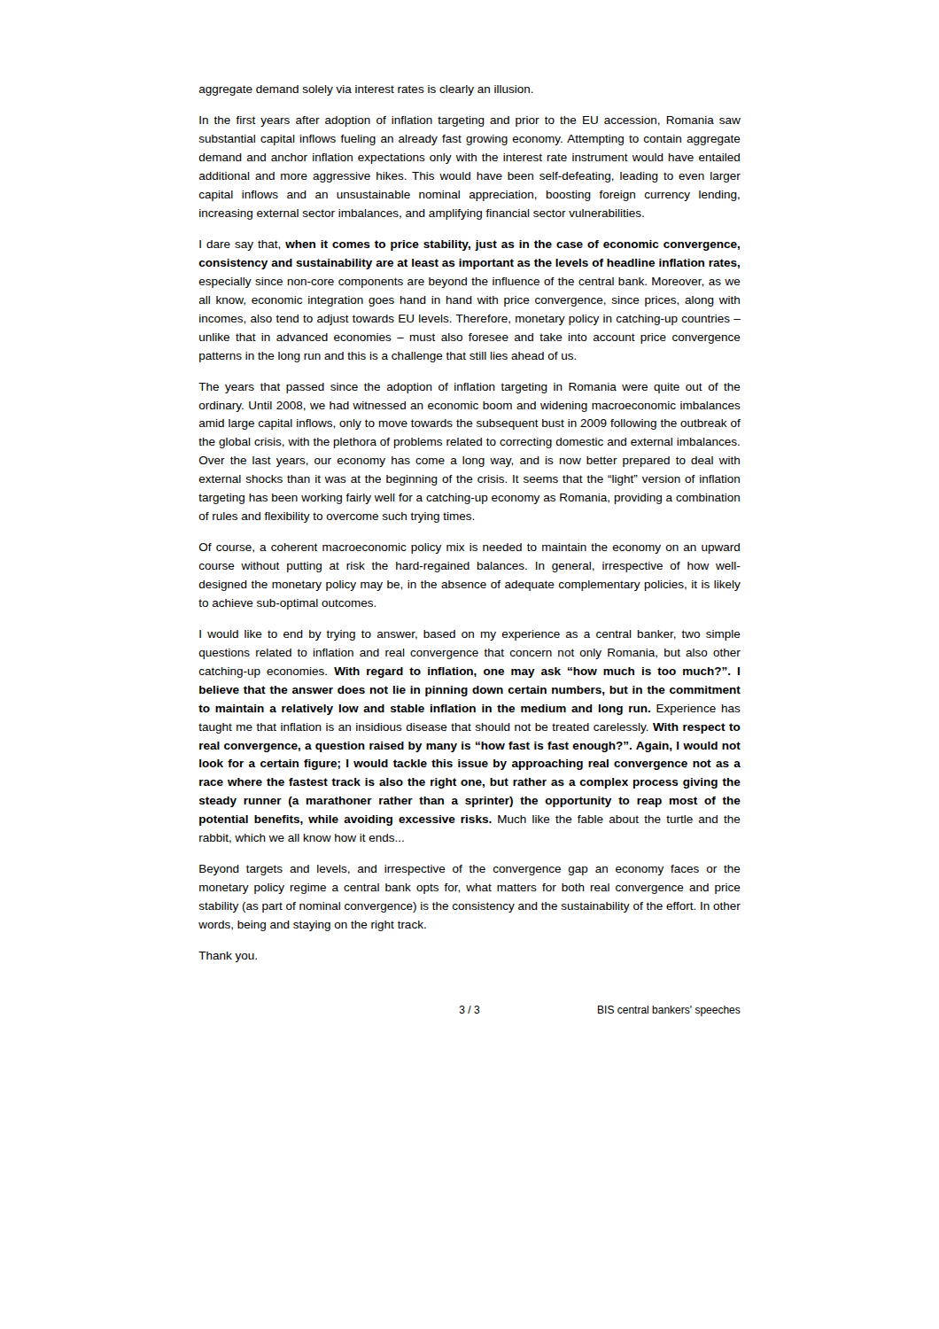aggregate demand solely via interest rates is clearly an illusion.
In the first years after adoption of inflation targeting and prior to the EU accession, Romania saw substantial capital inflows fueling an already fast growing economy. Attempting to contain aggregate demand and anchor inflation expectations only with the interest rate instrument would have entailed additional and more aggressive hikes. This would have been self-defeating, leading to even larger capital inflows and an unsustainable nominal appreciation, boosting foreign currency lending, increasing external sector imbalances, and amplifying financial sector vulnerabilities.
I dare say that, when it comes to price stability, just as in the case of economic convergence, consistency and sustainability are at least as important as the levels of headline inflation rates, especially since non-core components are beyond the influence of the central bank. Moreover, as we all know, economic integration goes hand in hand with price convergence, since prices, along with incomes, also tend to adjust towards EU levels. Therefore, monetary policy in catching-up countries – unlike that in advanced economies – must also foresee and take into account price convergence patterns in the long run and this is a challenge that still lies ahead of us.
The years that passed since the adoption of inflation targeting in Romania were quite out of the ordinary. Until 2008, we had witnessed an economic boom and widening macroeconomic imbalances amid large capital inflows, only to move towards the subsequent bust in 2009 following the outbreak of the global crisis, with the plethora of problems related to correcting domestic and external imbalances. Over the last years, our economy has come a long way, and is now better prepared to deal with external shocks than it was at the beginning of the crisis. It seems that the “light” version of inflation targeting has been working fairly well for a catching-up economy as Romania, providing a combination of rules and flexibility to overcome such trying times.
Of course, a coherent macroeconomic policy mix is needed to maintain the economy on an upward course without putting at risk the hard-regained balances. In general, irrespective of how well-designed the monetary policy may be, in the absence of adequate complementary policies, it is likely to achieve sub-optimal outcomes.
I would like to end by trying to answer, based on my experience as a central banker, two simple questions related to inflation and real convergence that concern not only Romania, but also other catching-up economies. With regard to inflation, one may ask “how much is too much?”. I believe that the answer does not lie in pinning down certain numbers, but in the commitment to maintain a relatively low and stable inflation in the medium and long run. Experience has taught me that inflation is an insidious disease that should not be treated carelessly. With respect to real convergence, a question raised by many is “how fast is fast enough?”. Again, I would not look for a certain figure; I would tackle this issue by approaching real convergence not as a race where the fastest track is also the right one, but rather as a complex process giving the steady runner (a marathoner rather than a sprinter) the opportunity to reap most of the potential benefits, while avoiding excessive risks. Much like the fable about the turtle and the rabbit, which we all know how it ends...
Beyond targets and levels, and irrespective of the convergence gap an economy faces or the monetary policy regime a central bank opts for, what matters for both real convergence and price stability (as part of nominal convergence) is the consistency and the sustainability of the effort. In other words, being and staying on the right track.
Thank you.
3 / 3 BIS central bankers' speeches